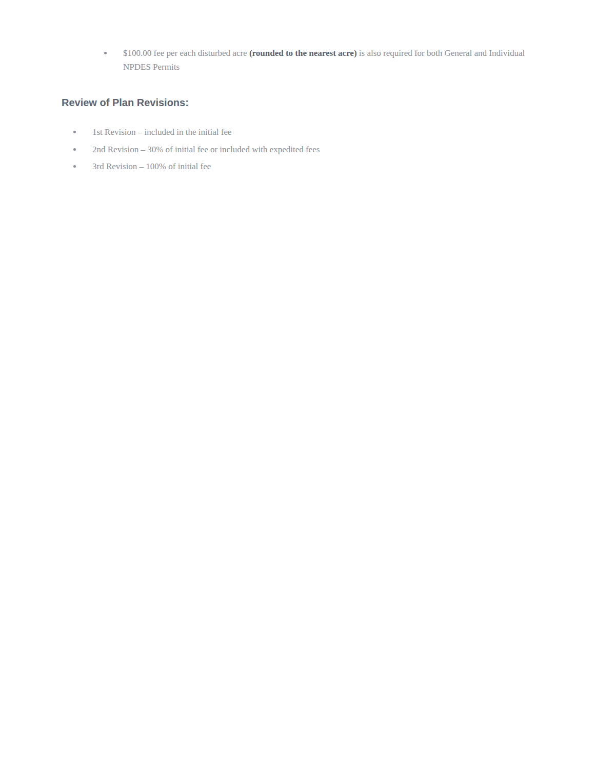$100.00 fee per each disturbed acre (rounded to the nearest acre) is also required for both General and Individual NPDES Permits
Review of Plan Revisions:
1st Revision – included in the initial fee
2nd Revision – 30% of initial fee or included with expedited fees
3rd Revision – 100% of initial fee